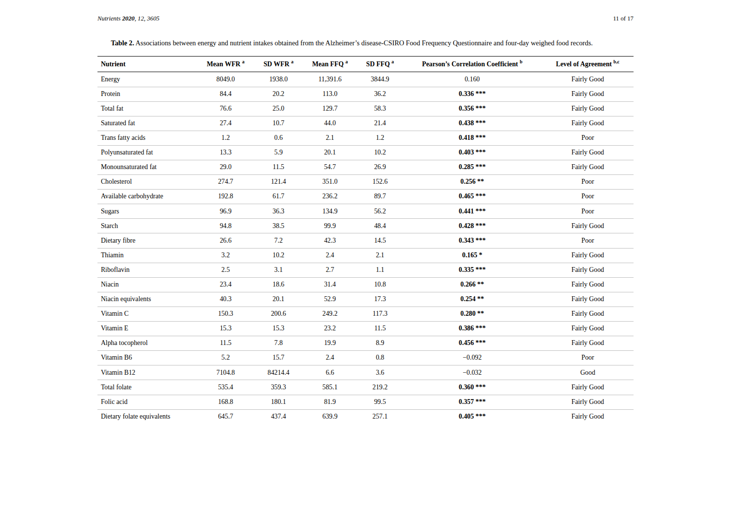Nutrients 2020, 12, 3605
11 of 17
Table 2. Associations between energy and nutrient intakes obtained from the Alzheimer’s disease-CSIRO Food Frequency Questionnaire and four-day weighed food records.
| Nutrient | Mean WFR a | SD WFR a | Mean FFQ a | SD FFQ a | Pearson’s Correlation Coefficient b | Level of Agreement b,c |
| --- | --- | --- | --- | --- | --- | --- |
| Energy | 8049.0 | 1938.0 | 11,391.6 | 3844.9 | 0.160 | Fairly Good |
| Protein | 84.4 | 20.2 | 113.0 | 36.2 | 0.336 *** | Fairly Good |
| Total fat | 76.6 | 25.0 | 129.7 | 58.3 | 0.356 *** | Fairly Good |
| Saturated fat | 27.4 | 10.7 | 44.0 | 21.4 | 0.438 *** | Fairly Good |
| Trans fatty acids | 1.2 | 0.6 | 2.1 | 1.2 | 0.418 *** | Poor |
| Polyunsaturated fat | 13.3 | 5.9 | 20.1 | 10.2 | 0.403 *** | Fairly Good |
| Monounsaturated fat | 29.0 | 11.5 | 54.7 | 26.9 | 0.285 *** | Fairly Good |
| Cholesterol | 274.7 | 121.4 | 351.0 | 152.6 | 0.256 ** | Poor |
| Available carbohydrate | 192.8 | 61.7 | 236.2 | 89.7 | 0.465 *** | Poor |
| Sugars | 96.9 | 36.3 | 134.9 | 56.2 | 0.441 *** | Poor |
| Starch | 94.8 | 38.5 | 99.9 | 48.4 | 0.428 *** | Fairly Good |
| Dietary fibre | 26.6 | 7.2 | 42.3 | 14.5 | 0.343 *** | Poor |
| Thiamin | 3.2 | 10.2 | 2.4 | 2.1 | 0.165 * | Fairly Good |
| Riboflavin | 2.5 | 3.1 | 2.7 | 1.1 | 0.335 *** | Fairly Good |
| Niacin | 23.4 | 18.6 | 31.4 | 10.8 | 0.266 ** | Fairly Good |
| Niacin equivalents | 40.3 | 20.1 | 52.9 | 17.3 | 0.254 ** | Fairly Good |
| Vitamin C | 150.3 | 200.6 | 249.2 | 117.3 | 0.280 ** | Fairly Good |
| Vitamin E | 15.3 | 15.3 | 23.2 | 11.5 | 0.386 *** | Fairly Good |
| Alpha tocopherol | 11.5 | 7.8 | 19.9 | 8.9 | 0.456 *** | Fairly Good |
| Vitamin B6 | 5.2 | 15.7 | 2.4 | 0.8 | −0.092 | Poor |
| Vitamin B12 | 7104.8 | 84214.4 | 6.6 | 3.6 | −0.032 | Good |
| Total folate | 535.4 | 359.3 | 585.1 | 219.2 | 0.360 *** | Fairly Good |
| Folic acid | 168.8 | 180.1 | 81.9 | 99.5 | 0.357 *** | Fairly Good |
| Dietary folate equivalents | 645.7 | 437.4 | 639.9 | 257.1 | 0.405 *** | Fairly Good |